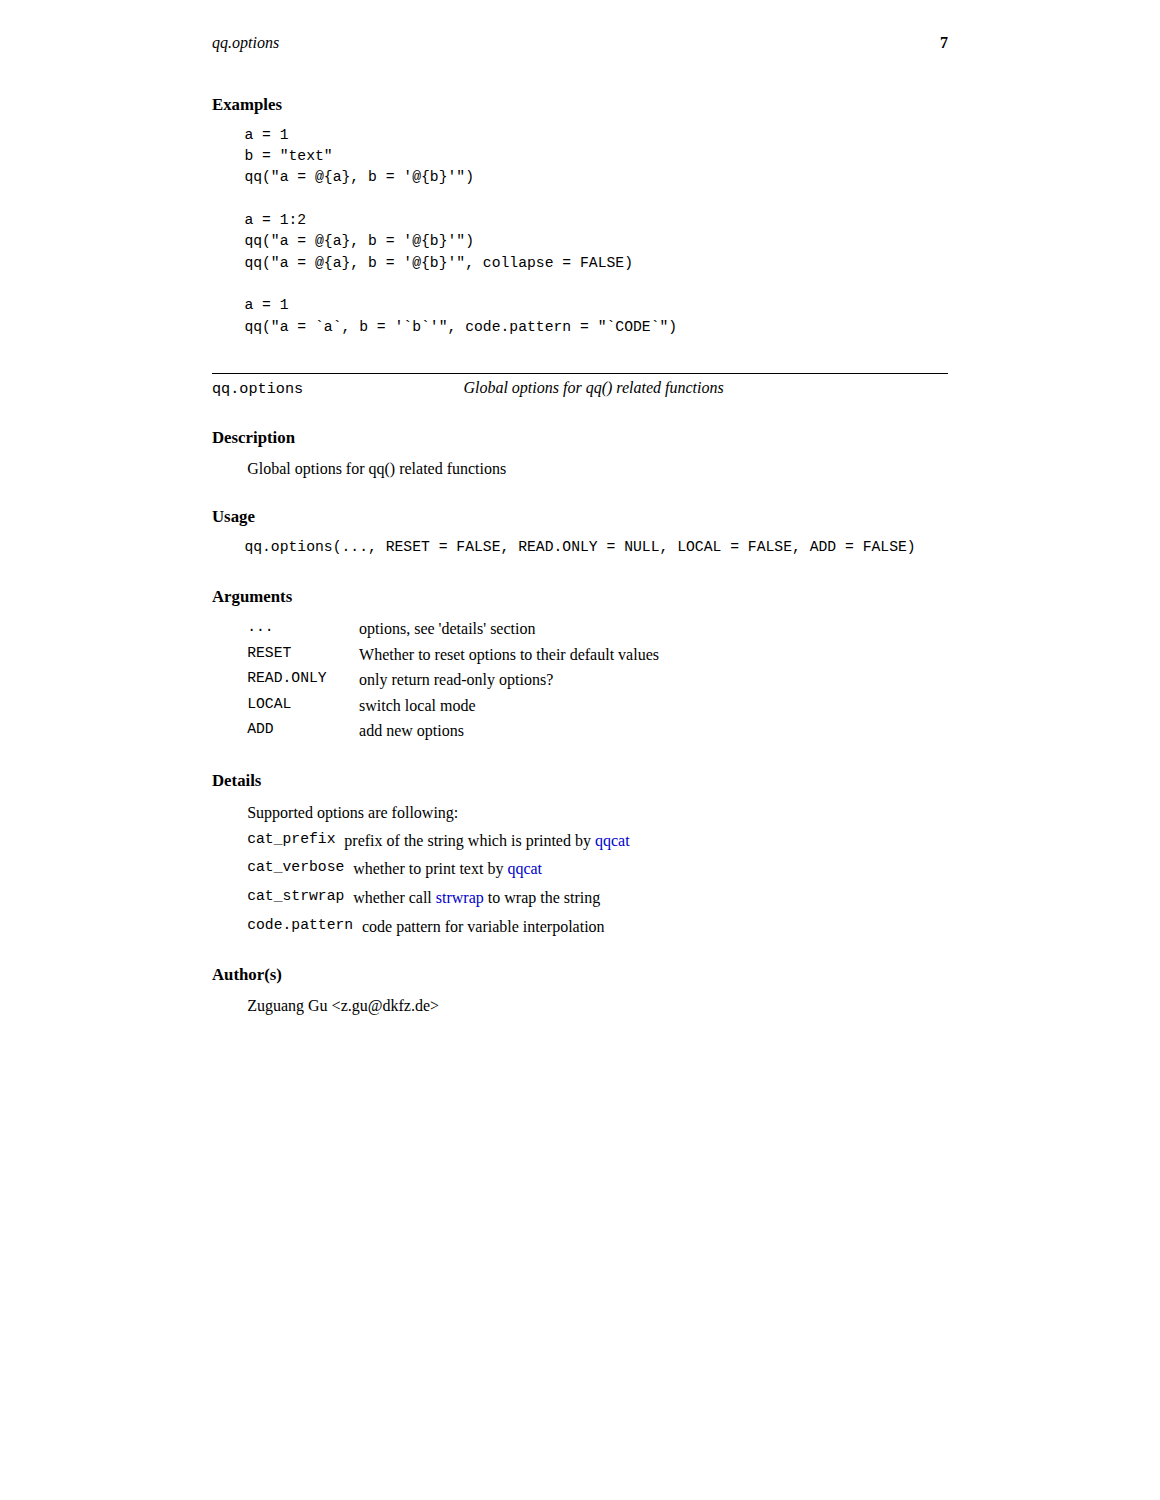qq.options 7
Examples
a = 1
b = "text"
qq("a = @{a}, b = '@{b}'")

a = 1:2
qq("a = @{a}, b = '@{b}'")
qq("a = @{a}, b = '@{b}'", collapse = FALSE)

a = 1
qq("a = `a`, b = '`b`'", code.pattern = "`CODE`")
qq.options Global options for qq() related functions
Description
Global options for qq() related functions
Usage
qq.options(..., RESET = FALSE, READ.ONLY = NULL, LOCAL = FALSE, ADD = FALSE)
Arguments
| ... | options, see 'details' section |
| RESET | Whether to reset options to their default values |
| READ.ONLY | only return read-only options? |
| LOCAL | switch local mode |
| ADD | add new options |
Details
Supported options are following:
cat_prefix
prefix of the string which is printed by qqcat
cat_verbose
whether to print text by qqcat
cat_strwrap
whether call strwrap to wrap the string
code.pattern
code pattern for variable interpolation
Author(s)
Zuguang Gu <z.gu@dkfz.de>